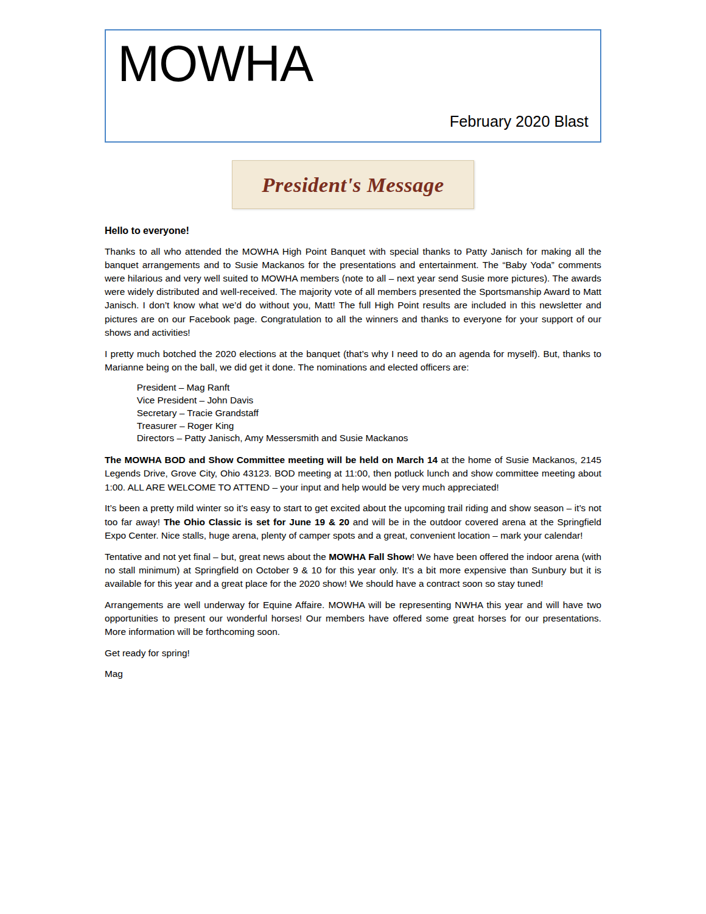MOWHA
February 2020 Blast
President's Message
Hello to everyone!
Thanks to all who attended the MOWHA High Point Banquet with special thanks to Patty Janisch for making all the banquet arrangements and to Susie Mackanos for the presentations and entertainment. The “Baby Yoda” comments were hilarious and very well suited to MOWHA members (note to all – next year send Susie more pictures). The awards were widely distributed and well-received. The majority vote of all members presented the Sportsmanship Award to Matt Janisch. I don’t know what we’d do without you, Matt! The full High Point results are included in this newsletter and pictures are on our Facebook page. Congratulation to all the winners and thanks to everyone for your support of our shows and activities!
I pretty much botched the 2020 elections at the banquet (that’s why I need to do an agenda for myself). But, thanks to Marianne being on the ball, we did get it done. The nominations and elected officers are:
President – Mag Ranft
Vice President – John Davis
Secretary – Tracie Grandstaff
Treasurer – Roger King
Directors – Patty Janisch, Amy Messersmith and Susie Mackanos
The MOWHA BOD and Show Committee meeting will be held on March 14 at the home of Susie Mackanos, 2145 Legends Drive, Grove City, Ohio 43123. BOD meeting at 11:00, then potluck lunch and show committee meeting about 1:00. ALL ARE WELCOME TO ATTEND – your input and help would be very much appreciated!
It’s been a pretty mild winter so it’s easy to start to get excited about the upcoming trail riding and show season – it’s not too far away! The Ohio Classic is set for June 19 & 20 and will be in the outdoor covered arena at the Springfield Expo Center. Nice stalls, huge arena, plenty of camper spots and a great, convenient location – mark your calendar!
Tentative and not yet final – but, great news about the MOWHA Fall Show! We have been offered the indoor arena (with no stall minimum) at Springfield on October 9 & 10 for this year only. It’s a bit more expensive than Sunbury but it is available for this year and a great place for the 2020 show! We should have a contract soon so stay tuned!
Arrangements are well underway for Equine Affaire. MOWHA will be representing NWHA this year and will have two opportunities to present our wonderful horses! Our members have offered some great horses for our presentations. More information will be forthcoming soon.
Get ready for spring!
Mag